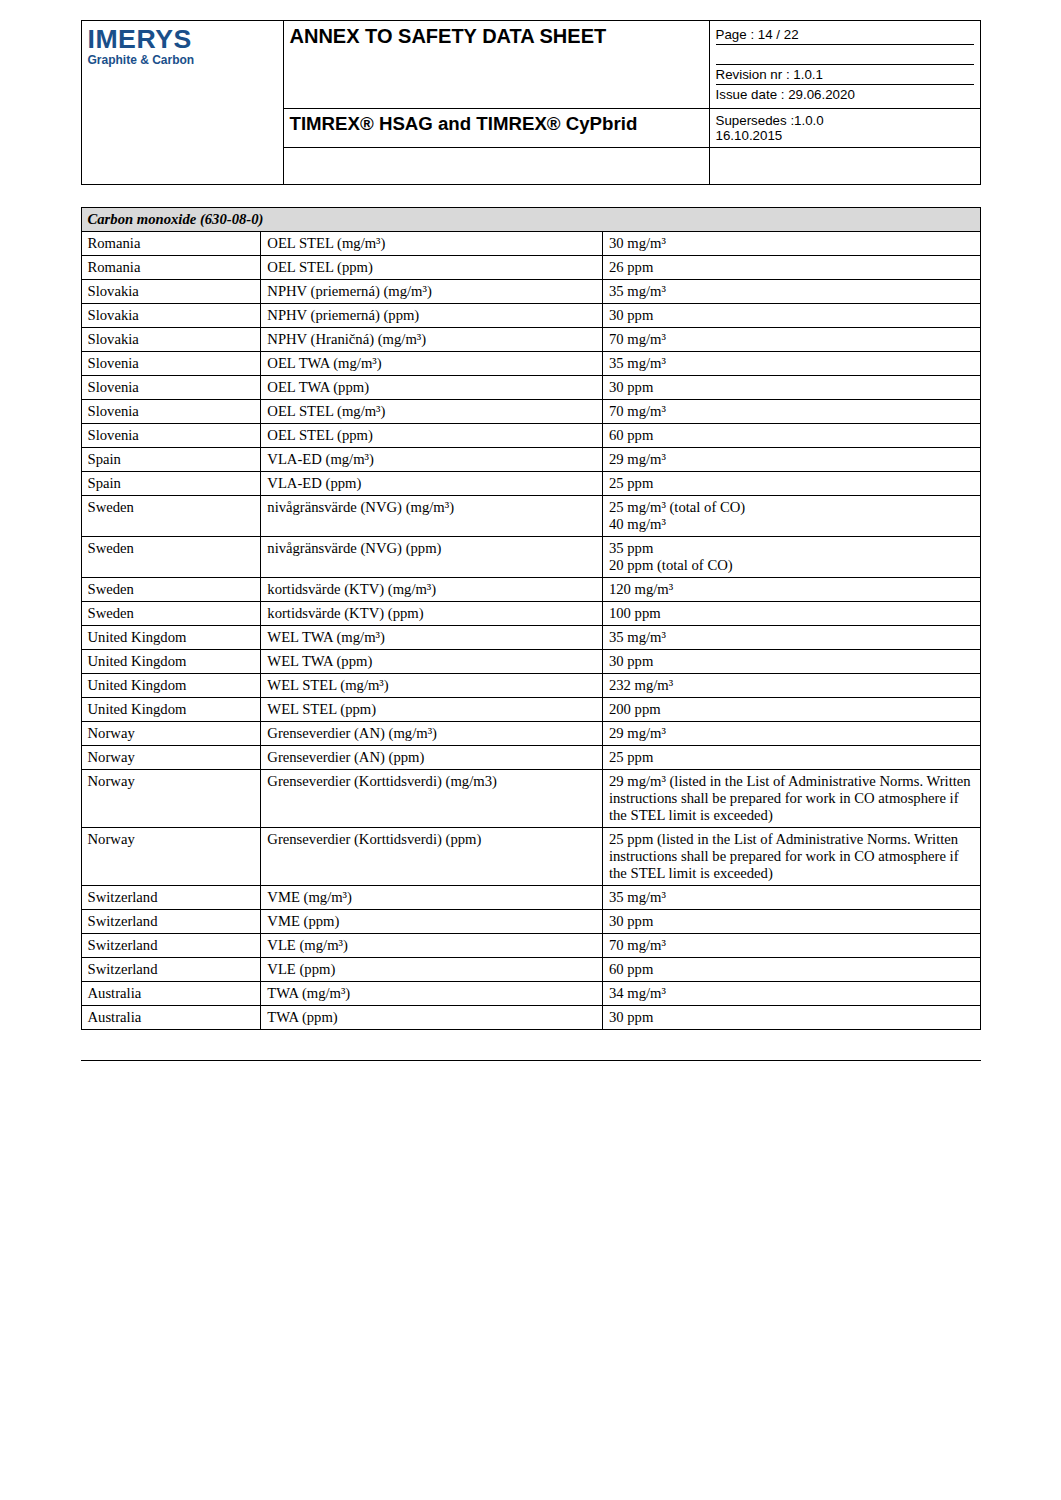| IMERYS Graphite & Carbon | ANNEX TO SAFETY DATA SHEET | Page : 14 / 22 Revision nr : 1.0.1 Issue date : 29.06.2020 |
| TIMREX® HSAG and TIMREX® CyPbrid | Supersedes :1.0.0 16.10.2015 |
| Carbon monoxide (630-08-0) |
| --- |
| Romania | OEL STEL (mg/m³) | 30 mg/m³ |
| Romania | OEL STEL (ppm) | 26 ppm |
| Slovakia | NPHV (priemerná) (mg/m³) | 35 mg/m³ |
| Slovakia | NPHV (priemerná) (ppm) | 30 ppm |
| Slovakia | NPHV (Hraničná) (mg/m³) | 70 mg/m³ |
| Slovenia | OEL TWA (mg/m³) | 35 mg/m³ |
| Slovenia | OEL TWA (ppm) | 30 ppm |
| Slovenia | OEL STEL (mg/m³) | 70 mg/m³ |
| Slovenia | OEL STEL (ppm) | 60 ppm |
| Spain | VLA-ED (mg/m³) | 29 mg/m³ |
| Spain | VLA-ED (ppm) | 25 ppm |
| Sweden | nivågränsvärde (NVG) (mg/m³) | 25 mg/m³ (total of CO) 40 mg/m³ |
| Sweden | nivågränsvärde (NVG) (ppm) | 35 ppm 20 ppm (total of CO) |
| Sweden | kortidsvärde (KTV) (mg/m³) | 120 mg/m³ |
| Sweden | kortidsvärde (KTV) (ppm) | 100 ppm |
| United Kingdom | WEL TWA (mg/m³) | 35 mg/m³ |
| United Kingdom | WEL TWA (ppm) | 30 ppm |
| United Kingdom | WEL STEL (mg/m³) | 232 mg/m³ |
| United Kingdom | WEL STEL (ppm) | 200 ppm |
| Norway | Grenseverdier (AN) (mg/m³) | 29 mg/m³ |
| Norway | Grenseverdier (AN) (ppm) | 25 ppm |
| Norway | Grenseverdier (Korttidsverdi) (mg/m3) | 29 mg/m³ (listed in the List of Administrative Norms. Written instructions shall be prepared for work in CO atmosphere if the STEL limit is exceeded) |
| Norway | Grenseverdier (Korttidsverdi) (ppm) | 25 ppm (listed in the List of Administrative Norms. Written instructions shall be prepared for work in CO atmosphere if the STEL limit is exceeded) |
| Switzerland | VME (mg/m³) | 35 mg/m³ |
| Switzerland | VME (ppm) | 30 ppm |
| Switzerland | VLE (mg/m³) | 70 mg/m³ |
| Switzerland | VLE (ppm) | 60 ppm |
| Australia | TWA (mg/m³) | 34 mg/m³ |
| Australia | TWA (ppm) | 30 ppm |